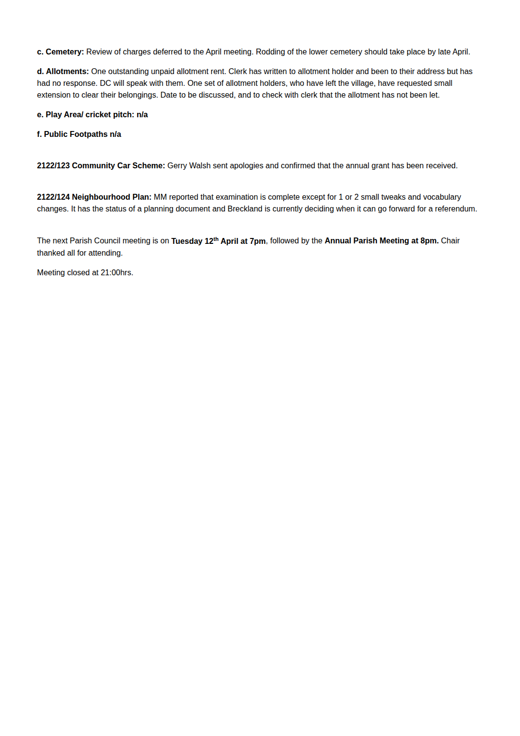c. Cemetery: Review of charges deferred to the April meeting. Rodding of the lower cemetery should take place by late April.
d. Allotments: One outstanding unpaid allotment rent. Clerk has written to allotment holder and been to their address but has had no response. DC will speak with them. One set of allotment holders, who have left the village, have requested small extension to clear their belongings. Date to be discussed, and to check with clerk that the allotment has not been let.
e. Play Area/ cricket pitch: n/a
f. Public Footpaths n/a
2122/123 Community Car Scheme: Gerry Walsh sent apologies and confirmed that the annual grant has been received.
2122/124 Neighbourhood Plan: MM reported that examination is complete except for 1 or 2 small tweaks and vocabulary changes. It has the status of a planning document and Breckland is currently deciding when it can go forward for a referendum.
The next Parish Council meeting is on Tuesday 12th April at 7pm, followed by the Annual Parish Meeting at 8pm. Chair thanked all for attending.
Meeting closed at 21:00hrs.